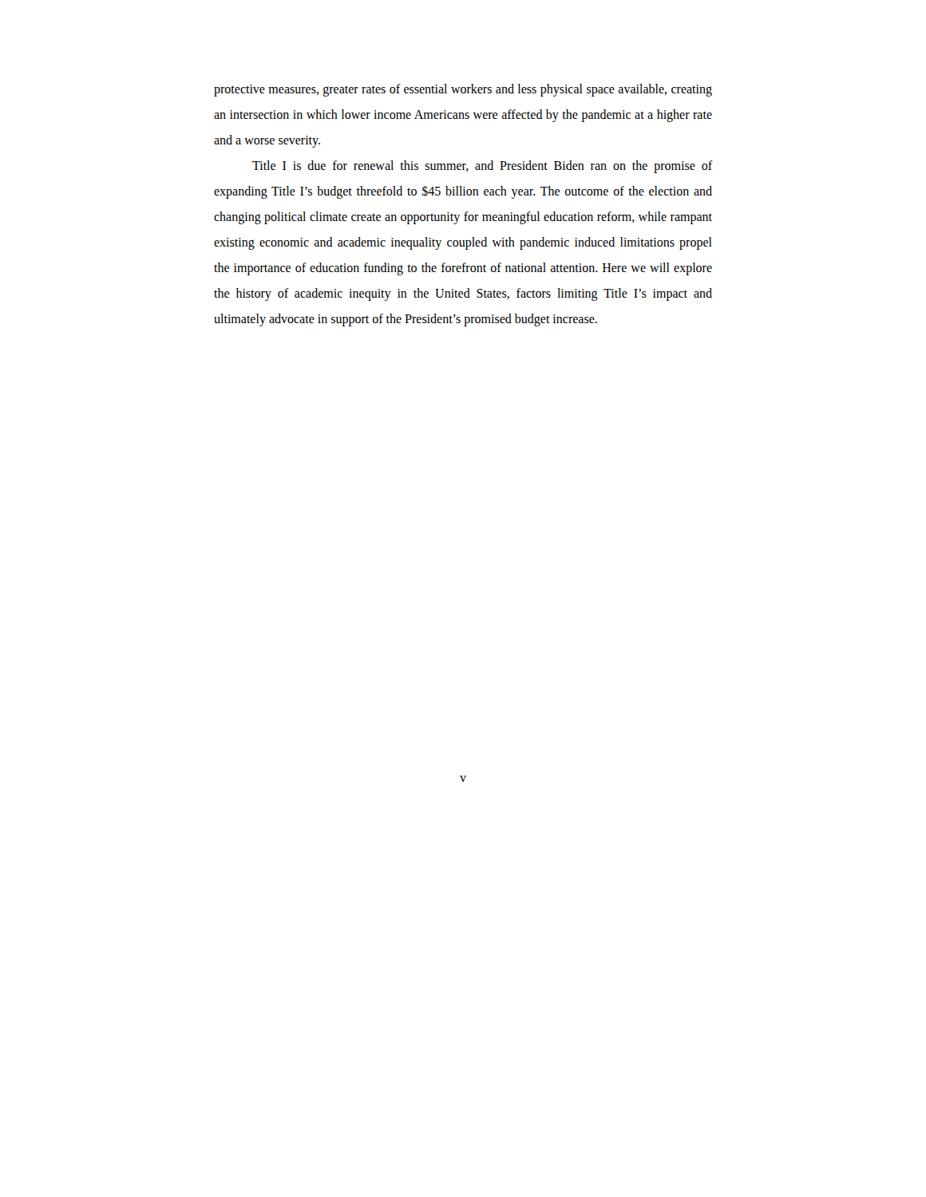protective measures, greater rates of essential workers and less physical space available, creating an intersection in which lower income Americans were affected by the pandemic at a higher rate and a worse severity.
Title I is due for renewal this summer, and President Biden ran on the promise of expanding Title I’s budget threefold to $45 billion each year. The outcome of the election and changing political climate create an opportunity for meaningful education reform, while rampant existing economic and academic inequality coupled with pandemic induced limitations propel the importance of education funding to the forefront of national attention. Here we will explore the history of academic inequity in the United States, factors limiting Title I’s impact and ultimately advocate in support of the President’s promised budget increase.
v